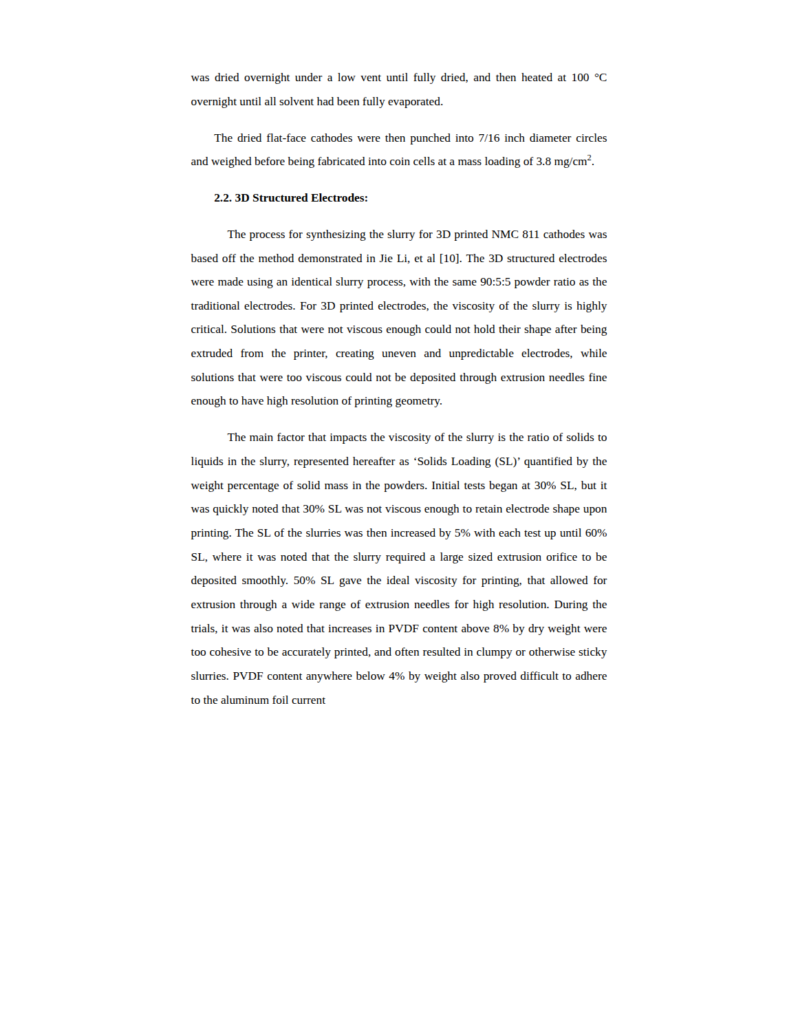was dried overnight under a low vent until fully dried, and then heated at 100 °C overnight until all solvent had been fully evaporated.
The dried flat-face cathodes were then punched into 7/16 inch diameter circles and weighed before being fabricated into coin cells at a mass loading of 3.8 mg/cm2.
2.2. 3D Structured Electrodes:
The process for synthesizing the slurry for 3D printed NMC 811 cathodes was based off the method demonstrated in Jie Li, et al [10]. The 3D structured electrodes were made using an identical slurry process, with the same 90:5:5 powder ratio as the traditional electrodes. For 3D printed electrodes, the viscosity of the slurry is highly critical. Solutions that were not viscous enough could not hold their shape after being extruded from the printer, creating uneven and unpredictable electrodes, while solutions that were too viscous could not be deposited through extrusion needles fine enough to have high resolution of printing geometry.
The main factor that impacts the viscosity of the slurry is the ratio of solids to liquids in the slurry, represented hereafter as ‘Solids Loading (SL)’ quantified by the weight percentage of solid mass in the powders. Initial tests began at 30% SL, but it was quickly noted that 30% SL was not viscous enough to retain electrode shape upon printing. The SL of the slurries was then increased by 5% with each test up until 60% SL, where it was noted that the slurry required a large sized extrusion orifice to be deposited smoothly. 50% SL gave the ideal viscosity for printing, that allowed for extrusion through a wide range of extrusion needles for high resolution. During the trials, it was also noted that increases in PVDF content above 8% by dry weight were too cohesive to be accurately printed, and often resulted in clumpy or otherwise sticky slurries. PVDF content anywhere below 4% by weight also proved difficult to adhere to the aluminum foil current